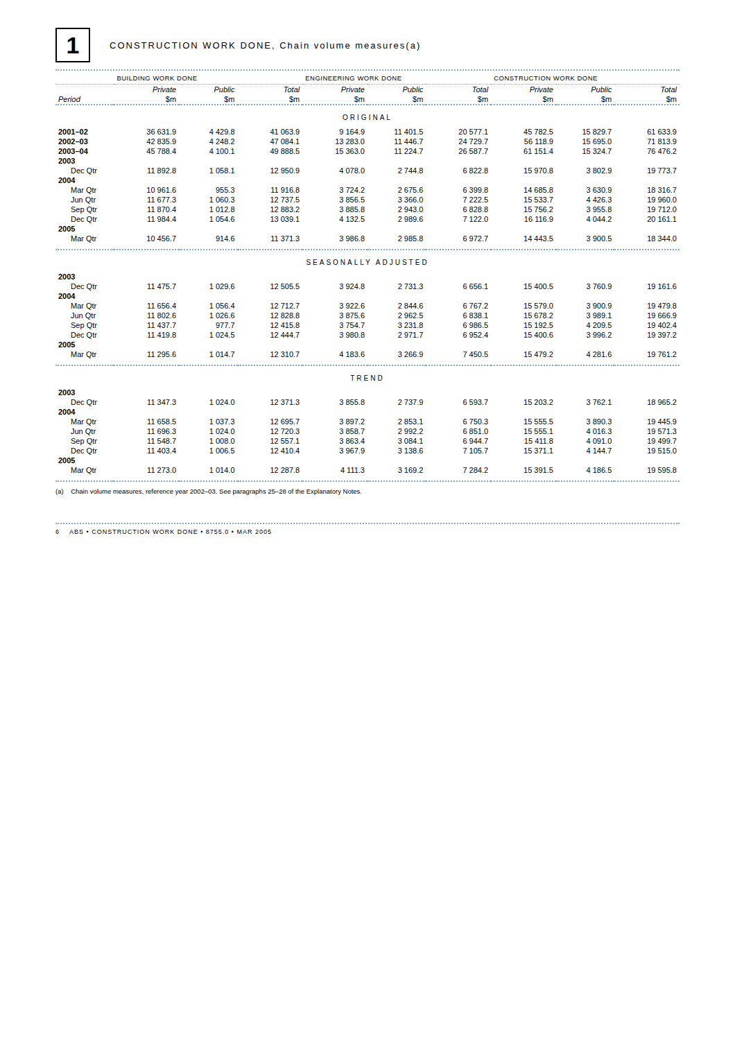1
CONSTRUCTION WORK DONE, Chain volume measures(a)
| | BUILDING WORK DONE | ENGINEERING WORK DONE | CONSTRUCTION WORK DONE |
| | Private | Public | Total | Private | Public | Total | Private | Public | Total |
| Period | $m | $m | $m | $m | $m | $m | $m | $m | $m |
| ORIGINAL |
| 2001–02 | 36 631.9 | 4 429.8 | 41 063.9 | 9 164.9 | 11 401.5 | 20 577.1 | 45 782.5 | 15 829.7 | 61 633.9 |
| 2002–03 | 42 835.9 | 4 248.2 | 47 084.1 | 13 283.0 | 11 446.7 | 24 729.7 | 56 118.9 | 15 695.0 | 71 813.9 |
| 2003–04 | 45 788.4 | 4 100.1 | 49 888.5 | 15 363.0 | 11 224.7 | 26 587.7 | 61 151.4 | 15 324.7 | 76 476.2 |
| 2003 | |
| Dec Qtr | 11 892.8 | 1 058.1 | 12 950.9 | 4 078.0 | 2 744.8 | 6 822.8 | 15 970.8 | 3 802.9 | 19 773.7 |
| 2004 | |
| Mar Qtr | 10 961.6 | 955.3 | 11 916.8 | 3 724.2 | 2 675.6 | 6 399.8 | 14 685.8 | 3 630.9 | 18 316.7 |
| Jun Qtr | 11 677.3 | 1 060.3 | 12 737.5 | 3 856.5 | 3 366.0 | 7 222.5 | 15 533.7 | 4 426.3 | 19 960.0 |
| Sep Qtr | 11 870.4 | 1 012.8 | 12 883.2 | 3 885.8 | 2 943.0 | 6 828.8 | 15 756.2 | 3 955.8 | 19 712.0 |
| Dec Qtr | 11 984.4 | 1 054.6 | 13 039.1 | 4 132.5 | 2 989.6 | 7 122.0 | 16 116.9 | 4 044.2 | 20 161.1 |
| 2005 | |
| Mar Qtr | 10 456.7 | 914.6 | 11 371.3 | 3 986.8 | 2 985.8 | 6 972.7 | 14 443.5 | 3 900.5 | 18 344.0 |
| SEASONALLY ADJUSTED |
| 2003 | |
| Dec Qtr | 11 475.7 | 1 029.6 | 12 505.5 | 3 924.8 | 2 731.3 | 6 656.1 | 15 400.5 | 3 760.9 | 19 161.6 |
| 2004 | |
| Mar Qtr | 11 656.4 | 1 056.4 | 12 712.7 | 3 922.6 | 2 844.6 | 6 767.2 | 15 579.0 | 3 900.9 | 19 479.8 |
| Jun Qtr | 11 802.6 | 1 026.6 | 12 828.8 | 3 875.6 | 2 962.5 | 6 838.1 | 15 678.2 | 3 989.1 | 19 666.9 |
| Sep Qtr | 11 437.7 | 977.7 | 12 415.8 | 3 754.7 | 3 231.8 | 6 986.5 | 15 192.5 | 4 209.5 | 19 402.4 |
| Dec Qtr | 11 419.8 | 1 024.5 | 12 444.7 | 3 980.8 | 2 971.7 | 6 952.4 | 15 400.6 | 3 996.2 | 19 397.2 |
| 2005 | |
| Mar Qtr | 11 295.6 | 1 014.7 | 12 310.7 | 4 183.6 | 3 266.9 | 7 450.5 | 15 479.2 | 4 281.6 | 19 761.2 |
| TREND |
| 2003 | |
| Dec Qtr | 11 347.3 | 1 024.0 | 12 371.3 | 3 855.8 | 2 737.9 | 6 593.7 | 15 203.2 | 3 762.1 | 18 965.2 |
| 2004 | |
| Mar Qtr | 11 658.5 | 1 037.3 | 12 695.7 | 3 897.2 | 2 853.1 | 6 750.3 | 15 555.5 | 3 890.3 | 19 445.9 |
| Jun Qtr | 11 696.3 | 1 024.0 | 12 720.3 | 3 858.7 | 2 992.2 | 6 851.0 | 15 555.1 | 4 016.3 | 19 571.3 |
| Sep Qtr | 11 548.7 | 1 008.0 | 12 557.1 | 3 863.4 | 3 084.1 | 6 944.7 | 15 411.8 | 4 091.0 | 19 499.7 |
| Dec Qtr | 11 403.4 | 1 006.5 | 12 410.4 | 3 967.9 | 3 138.6 | 7 105.7 | 15 371.1 | 4 144.7 | 19 515.0 |
| 2005 | |
| Mar Qtr | 11 273.0 | 1 014.0 | 12 287.8 | 4 111.3 | 3 169.2 | 7 284.2 | 15 391.5 | 4 186.5 | 19 595.8 |
(a) Chain volume measures, reference year 2002–03. See paragraphs 25–28 of the Explanatory Notes.
6 ABS • CONSTRUCTION WORK DONE • 8755.0 • MAR 2005